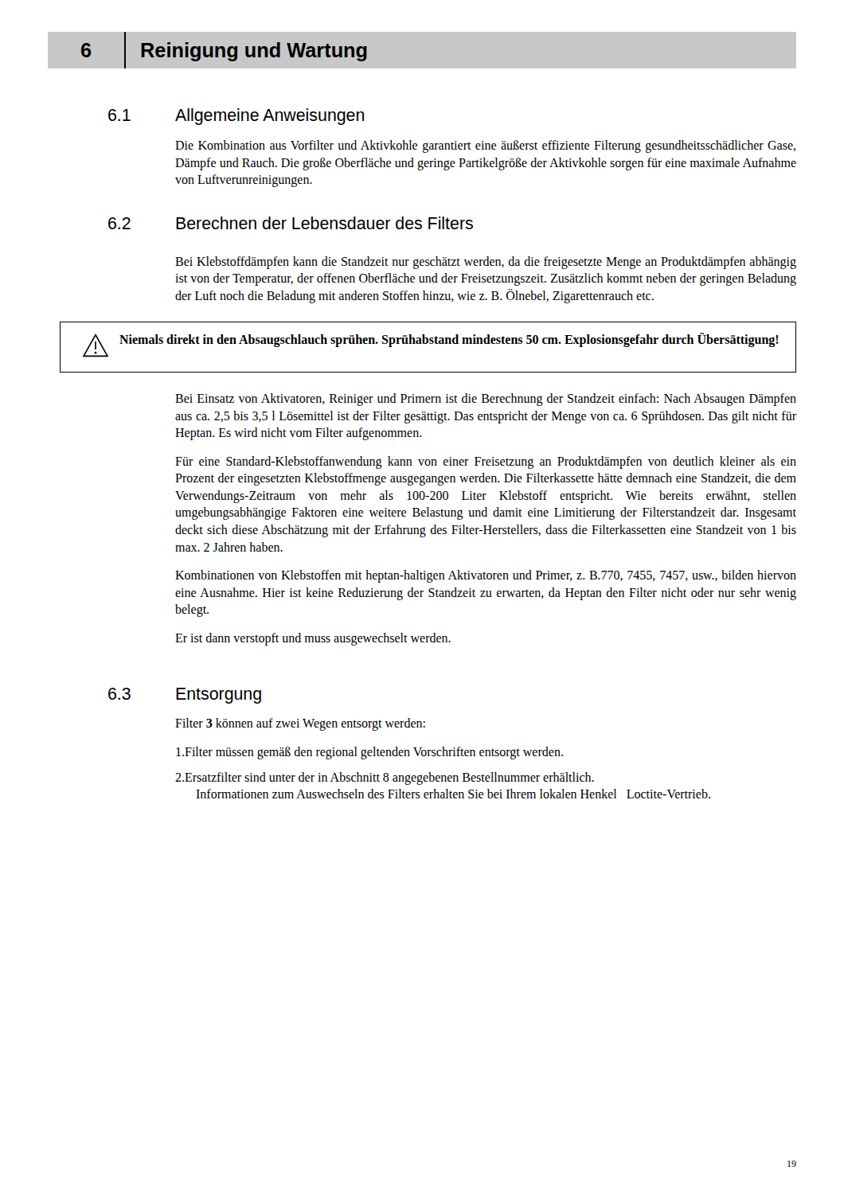6
Reinigung und Wartung
6.1 Allgemeine Anweisungen
Die Kombination aus Vorfilter und Aktivkohle garantiert eine äußerst effiziente Filterung gesundheitsschädlicher Gase, Dämpfe und Rauch. Die große Oberfläche und geringe Partikelgröße der Aktivkohle sorgen für eine maximale Aufnahme von Luftverunreinigungen.
6.2 Berechnen der Lebensdauer des Filters
Bei Klebstoffdämpfen kann die Standzeit nur geschätzt werden, da die freigesetzte Menge an Produktdämpfen abhängig ist von der Temperatur, der offenen Oberfläche und der Freisetzungszeit. Zusätzlich kommt neben der geringen Beladung der Luft noch die Beladung mit anderen Stoffen hinzu, wie z. B. Ölnebel, Zigarettenrauch etc.
Niemals direkt in den Absaugschlauch sprühen. Sprühabstand mindestens 50 cm. Explosionsgefahr durch Übersättigung!
Bei Einsatz von Aktivatoren, Reiniger und Primern ist die Berechnung der Standzeit einfach: Nach Absaugen Dämpfen aus ca. 2,5 bis 3,5 l Lösemittel ist der Filter gesättigt. Das entspricht der Menge von ca. 6 Sprühdosen. Das gilt nicht für Heptan. Es wird nicht vom Filter aufgenommen.
Für eine Standard-Klebstoffanwendung kann von einer Freisetzung an Produktdämpfen von deutlich kleiner als ein Prozent der eingesetzten Klebstoffmenge ausgegangen werden. Die Filterkassette hätte demnach eine Standzeit, die dem Verwendungs-Zeitraum von mehr als 100-200 Liter Klebstoff entspricht. Wie bereits erwähnt, stellen umgebungsabhängige Faktoren eine weitere Belastung und damit eine Limitierung der Filterstandzeit dar. Insgesamt deckt sich diese Abschätzung mit der Erfahrung des Filter-Herstellers, dass die Filterkassetten eine Standzeit von 1 bis max. 2 Jahren haben.
Kombinationen von Klebstoffen mit heptan-haltigen Aktivatoren und Primer, z. B.770, 7455, 7457, usw., bilden hiervon eine Ausnahme. Hier ist keine Reduzierung der Standzeit zu erwarten, da Heptan den Filter nicht oder nur sehr wenig belegt.
Er ist dann verstopft und muss ausgewechselt werden.
6.3 Entsorgung
Filter 3 können auf zwei Wegen entsorgt werden:
1. Filter müssen gemäß den regional geltenden Vorschriften entsorgt werden.
2. Ersatzfilter sind unter der in Abschnitt 8 angegebenen Bestellnummer erhältlich.
Informationen zum Auswechseln des Filters erhalten Sie bei Ihrem lokalen Henkel Loctite-Vertrieb.
19